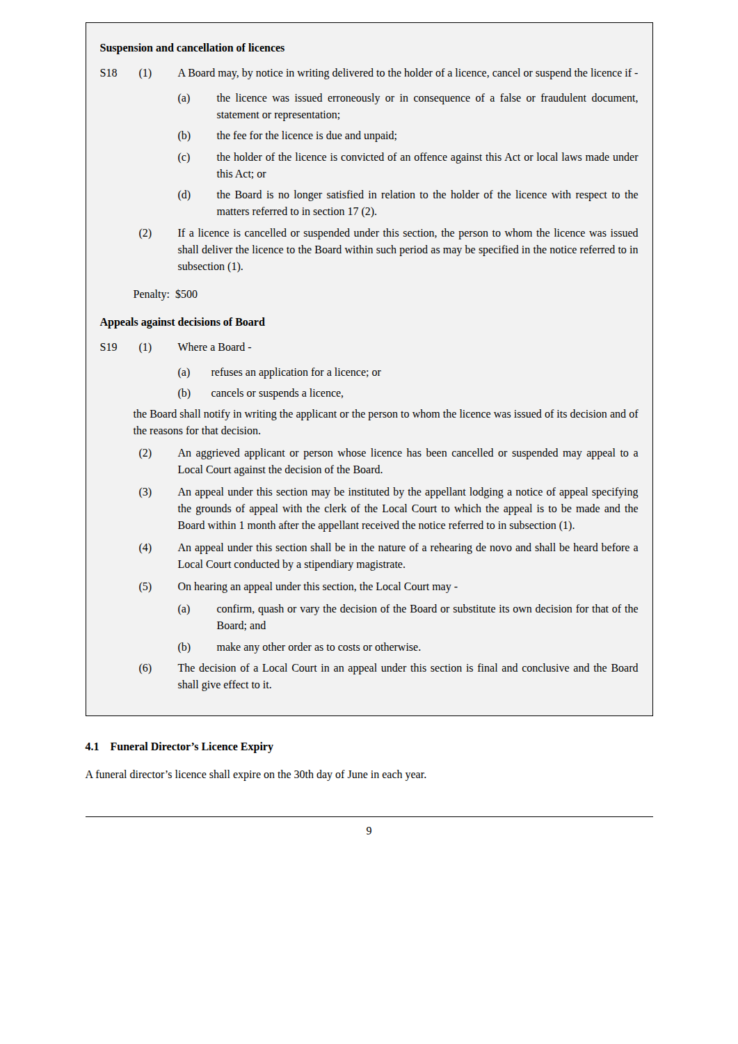Suspension and cancellation of licences
S18
(1)
A Board may, by notice in writing delivered to the holder of a licence, cancel or suspend the licence if -
(a)
the licence was issued erroneously or in consequence of a false or fraudulent document, statement or representation;
(b)
the fee for the licence is due and unpaid;
(c)
the holder of the licence is convicted of an offence against this Act or local laws made under this Act; or
(d)
the Board is no longer satisfied in relation to the holder of the licence with respect to the matters referred to in section 17 (2).
(2)
If a licence is cancelled or suspended under this section, the person to whom the licence was issued shall deliver the licence to the Board within such period as may be specified in the notice referred to in subsection (1).
Penalty: $500
Appeals against decisions of Board
S19
(1)
Where a Board -
(a)
refuses an application for a licence; or
(b)
cancels or suspends a licence,
the Board shall notify in writing the applicant or the person to whom the licence was issued of its decision and of the reasons for that decision.
(2)
An aggrieved applicant or person whose licence has been cancelled or suspended may appeal to a Local Court against the decision of the Board.
(3)
An appeal under this section may be instituted by the appellant lodging a notice of appeal specifying the grounds of appeal with the clerk of the Local Court to which the appeal is to be made and the Board within 1 month after the appellant received the notice referred to in subsection (1).
(4)
An appeal under this section shall be in the nature of a rehearing de novo and shall be heard before a Local Court conducted by a stipendiary magistrate.
(5)
On hearing an appeal under this section, the Local Court may -
(a)
confirm, quash or vary the decision of the Board or substitute its own decision for that of the Board; and
(b)
make any other order as to costs or otherwise.
(6)
The decision of a Local Court in an appeal under this section is final and conclusive and the Board shall give effect to it.
4.1 Funeral Director’s Licence Expiry
A funeral director’s licence shall expire on the 30th day of June in each year.
9